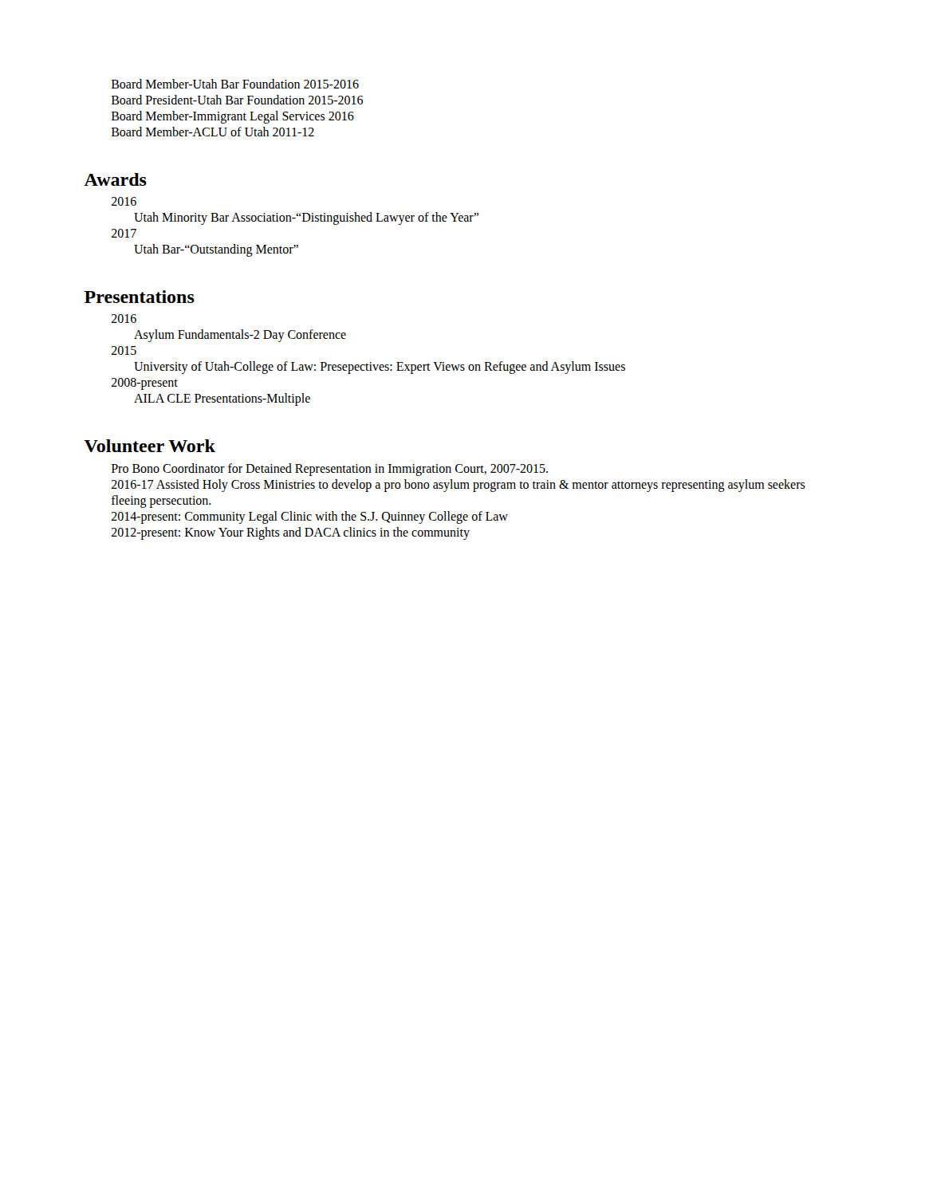Board Member-Utah Bar Foundation 2015-2016
Board President-Utah Bar Foundation 2015-2016
Board Member-Immigrant Legal Services 2016
Board Member-ACLU of Utah 2011-12
Awards
2016
Utah Minority Bar Association-“Distinguished Lawyer of the Year”
2017
Utah Bar-“Outstanding Mentor”
Presentations
2016
Asylum Fundamentals-2 Day Conference
2015
University of Utah-College of Law: Presepectives: Expert Views on Refugee and Asylum Issues
2008-present
AILA CLE Presentations-Multiple
Volunteer Work
Pro Bono Coordinator for Detained Representation in Immigration Court, 2007-2015.
2016-17 Assisted Holy Cross Ministries to develop a pro bono asylum program to train & mentor attorneys representing asylum seekers fleeing persecution.
2014-present: Community Legal Clinic with the S.J. Quinney College of Law
2012-present: Know Your Rights and DACA clinics in the community